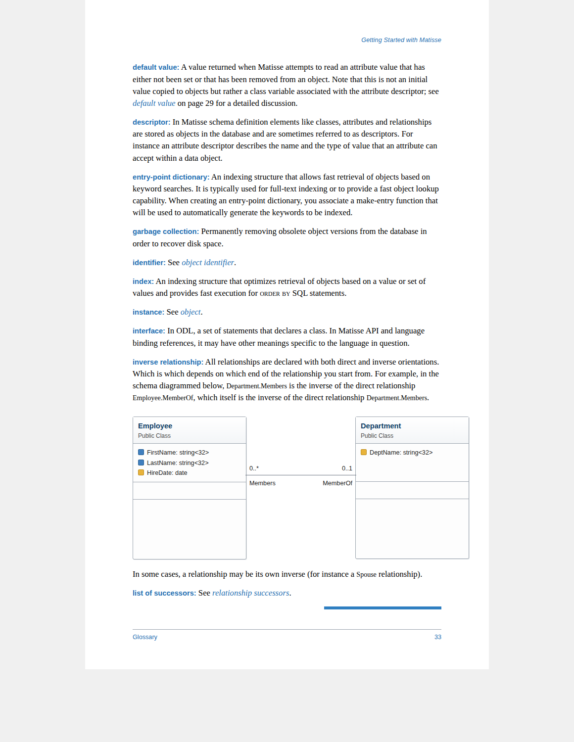Getting Started with Matisse
default value: A value returned when Matisse attempts to read an attribute value that has either not been set or that has been removed from an object. Note that this is not an initial value copied to objects but rather a class variable associated with the attribute descriptor; see default value on page 29 for a detailed discussion.
descriptor: In Matisse schema definition elements like classes, attributes and relationships are stored as objects in the database and are sometimes referred to as descriptors. For instance an attribute descriptor describes the name and the type of value that an attribute can accept within a data object.
entry-point dictionary: An indexing structure that allows fast retrieval of objects based on keyword searches. It is typically used for full-text indexing or to provide a fast object lookup capability. When creating an entry-point dictionary, you associate a make-entry function that will be used to automatically generate the keywords to be indexed.
garbage collection: Permanently removing obsolete object versions from the database in order to recover disk space.
identifier: See object identifier.
index: An indexing structure that optimizes retrieval of objects based on a value or set of values and provides fast execution for order by SQL statements.
instance: See object.
interface: In ODL, a set of statements that declares a class. In Matisse API and language binding references, it may have other meanings specific to the language in question.
inverse relationship: All relationships are declared with both direct and inverse orientations. Which is which depends on which end of the relationship you start from. For example, in the schema diagrammed below, Department.Members is the inverse of the direct relationship Employee.MemberOf, which itself is the inverse of the direct relationship Department.Members.
Employee
Public Class
FirstName: string<32>
LastName: string<32>
HireDate: date
Department
Public Class
DeptName: string<32>
0..*
0..1
Members
MemberOf
In some cases, a relationship may be its own inverse (for instance a Spouse relationship).
list of successors: See relationship successors.
Glossary
33